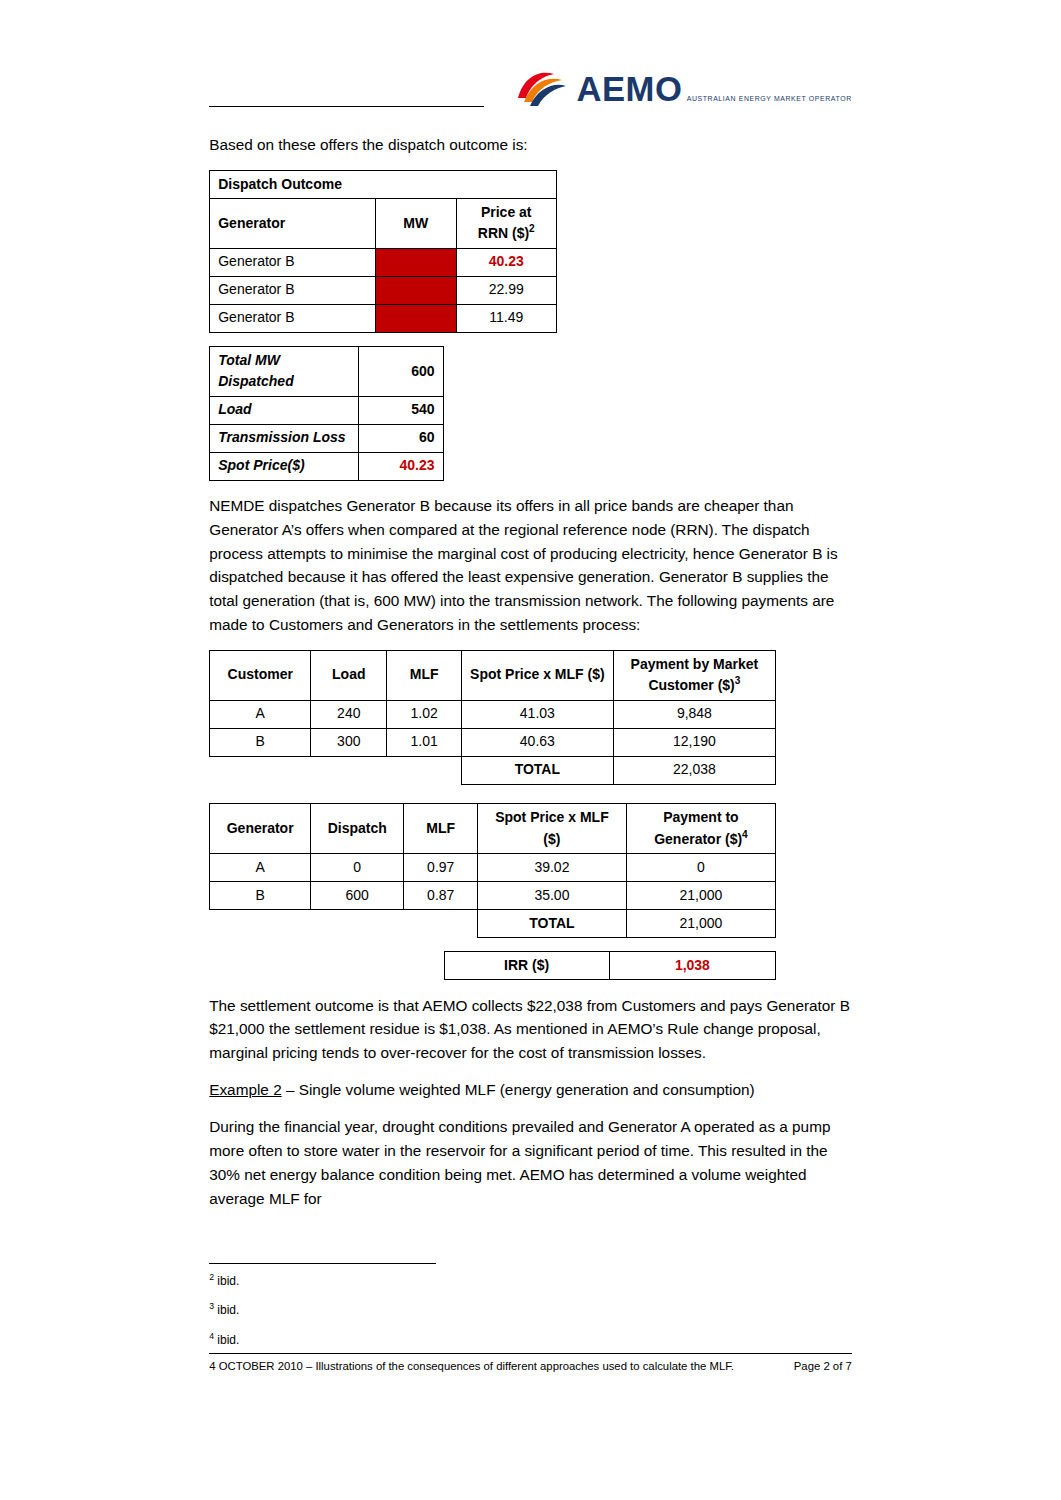AEMO Australian Energy Market Operator
Based on these offers the dispatch outcome is:
| Dispatch Outcome |
| --- |
| Generator | MW | Price at RRN ($) 2 |
| Generator B | 180 | 40.23 |
| Generator B | 200 | 22.99 |
| Generator B | 220 | 11.49 |
| Total MW Dispatched | 600 |
| Load | 540 |
| Transmission Loss | 60 |
| Spot Price($) | 40.23 |
NEMDE dispatches Generator B because its offers in all price bands are cheaper than Generator A’s offers when compared at the regional reference node (RRN). The dispatch process attempts to minimise the marginal cost of producing electricity, hence Generator B is dispatched because it has offered the least expensive generation. Generator B supplies the total generation (that is, 600 MW) into the transmission network. The following payments are made to Customers and Generators in the settlements process:
| Customer | Load | MLF | Spot Price x MLF ($) | Payment by Market Customer ($) 3 |
| --- | --- | --- | --- | --- |
| A | 240 | 1.02 | 41.03 | 9,848 |
| B | 300 | 1.01 | 40.63 | 12,190 |
| | | | TOTAL | 22,038 |
| Generator | Dispatch | MLF | Spot Price x MLF ($) | Payment to Generator ($) 4 |
| --- | --- | --- | --- | --- |
| A | 0 | 0.97 | 39.02 | 0 |
| B | 600 | 0.87 | 35.00 | 21,000 |
| | | | TOTAL | 21,000 |
| IRR ($) | 1,038 |
The settlement outcome is that AEMO collects $22,038 from Customers and pays Generator B $21,000 the settlement residue is $1,038. As mentioned in AEMO’s Rule change proposal, marginal pricing tends to over-recover for the cost of transmission losses.
Example 2 – Single volume weighted MLF (energy generation and consumption)
During the financial year, drought conditions prevailed and Generator A operated as a pump more often to store water in the reservoir for a significant period of time. This resulted in the 30% net energy balance condition being met. AEMO has determined a volume weighted average MLF for
2 ibid.
3 ibid.
4 ibid.
4 OCTOBER 2010 – Illustrations of the consequences of different approaches used to calculate the MLF.
Page 2 of 7